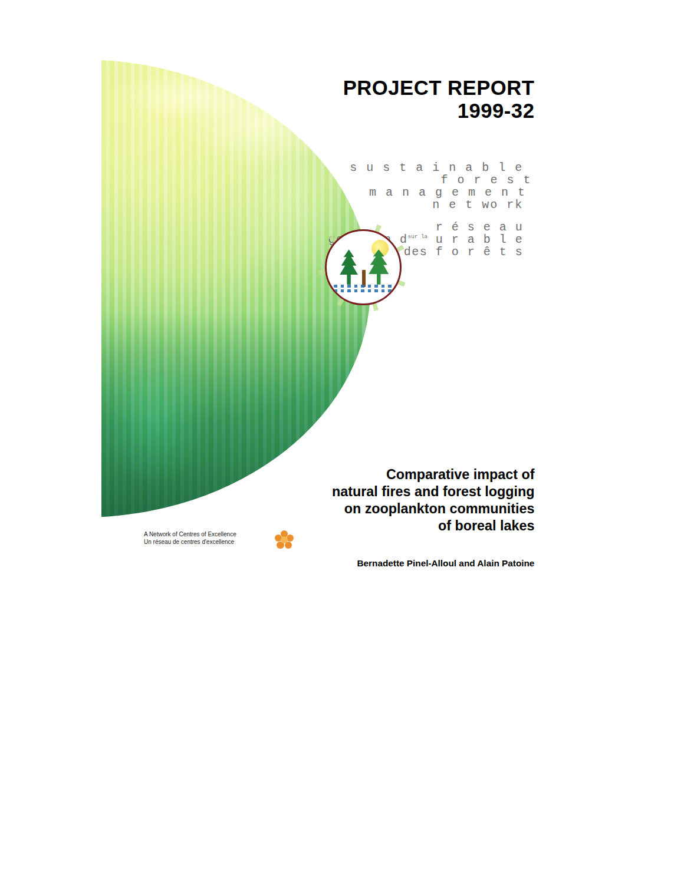PROJECT REPORT
1999-32
s u s t a i n a b l e f o r e s t m a n a g e m e n t n e t wo rk
r é s e a u ge stion dsur la u r a b l e des f o r ê t s
Comparative impact of
natural fires and forest logging
on zooplankton communities
of boreal lakes
Bernadette Pinel-Alloul and Alain Patoine
A Network of Centres of Excellence Un réseau de centres d'excellence